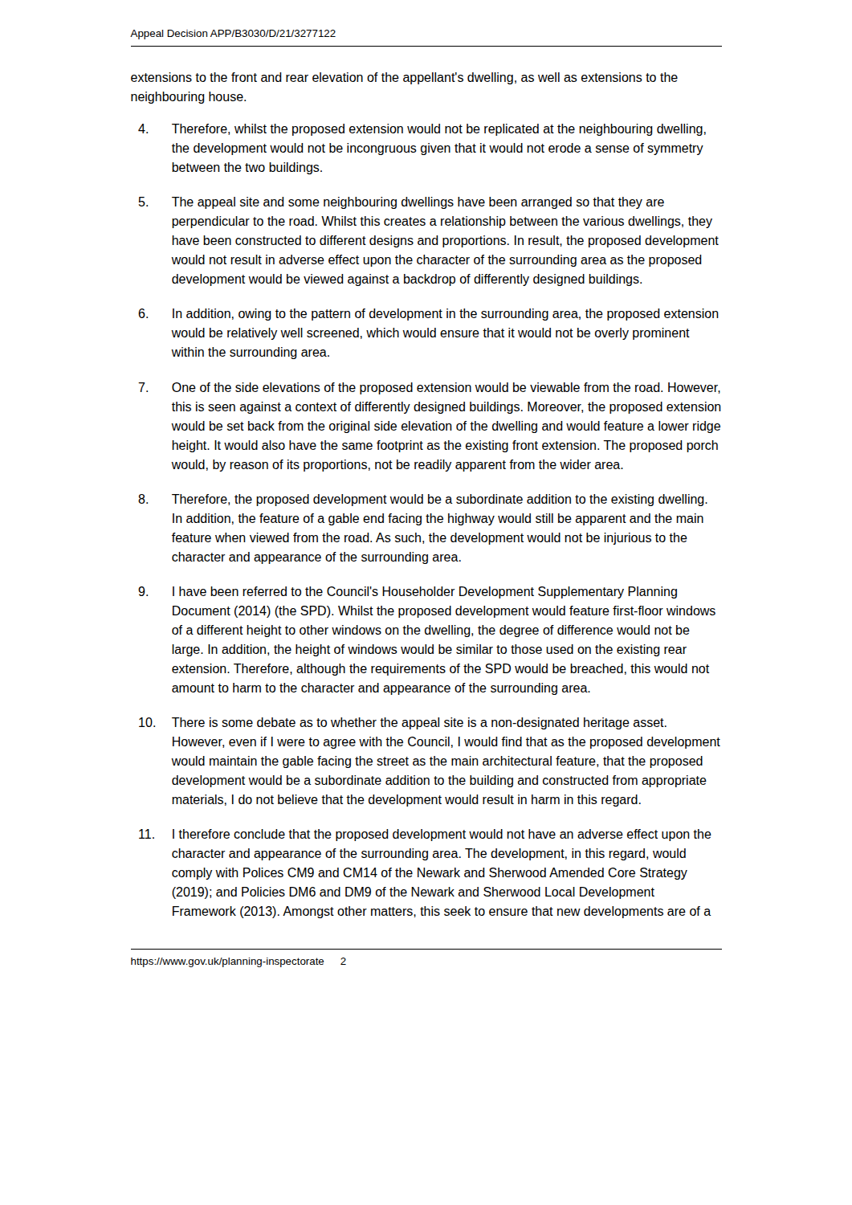Appeal Decision APP/B3030/D/21/3277122
extensions to the front and rear elevation of the appellant's dwelling, as well as extensions to the neighbouring house.
Therefore, whilst the proposed extension would not be replicated at the neighbouring dwelling, the development would not be incongruous given that it would not erode a sense of symmetry between the two buildings.
The appeal site and some neighbouring dwellings have been arranged so that they are perpendicular to the road. Whilst this creates a relationship between the various dwellings, they have been constructed to different designs and proportions. In result, the proposed development would not result in adverse effect upon the character of the surrounding area as the proposed development would be viewed against a backdrop of differently designed buildings.
In addition, owing to the pattern of development in the surrounding area, the proposed extension would be relatively well screened, which would ensure that it would not be overly prominent within the surrounding area.
One of the side elevations of the proposed extension would be viewable from the road. However, this is seen against a context of differently designed buildings. Moreover, the proposed extension would be set back from the original side elevation of the dwelling and would feature a lower ridge height. It would also have the same footprint as the existing front extension. The proposed porch would, by reason of its proportions, not be readily apparent from the wider area.
Therefore, the proposed development would be a subordinate addition to the existing dwelling. In addition, the feature of a gable end facing the highway would still be apparent and the main feature when viewed from the road. As such, the development would not be injurious to the character and appearance of the surrounding area.
I have been referred to the Council's Householder Development Supplementary Planning Document (2014) (the SPD). Whilst the proposed development would feature first-floor windows of a different height to other windows on the dwelling, the degree of difference would not be large. In addition, the height of windows would be similar to those used on the existing rear extension. Therefore, although the requirements of the SPD would be breached, this would not amount to harm to the character and appearance of the surrounding area.
There is some debate as to whether the appeal site is a non-designated heritage asset. However, even if I were to agree with the Council, I would find that as the proposed development would maintain the gable facing the street as the main architectural feature, that the proposed development would be a subordinate addition to the building and constructed from appropriate materials, I do not believe that the development would result in harm in this regard.
I therefore conclude that the proposed development would not have an adverse effect upon the character and appearance of the surrounding area. The development, in this regard, would comply with Polices CM9 and CM14 of the Newark and Sherwood Amended Core Strategy (2019); and Policies DM6 and DM9 of the Newark and Sherwood Local Development Framework (2013). Amongst other matters, this seek to ensure that new developments are of a
https://www.gov.uk/planning-inspectorate 2